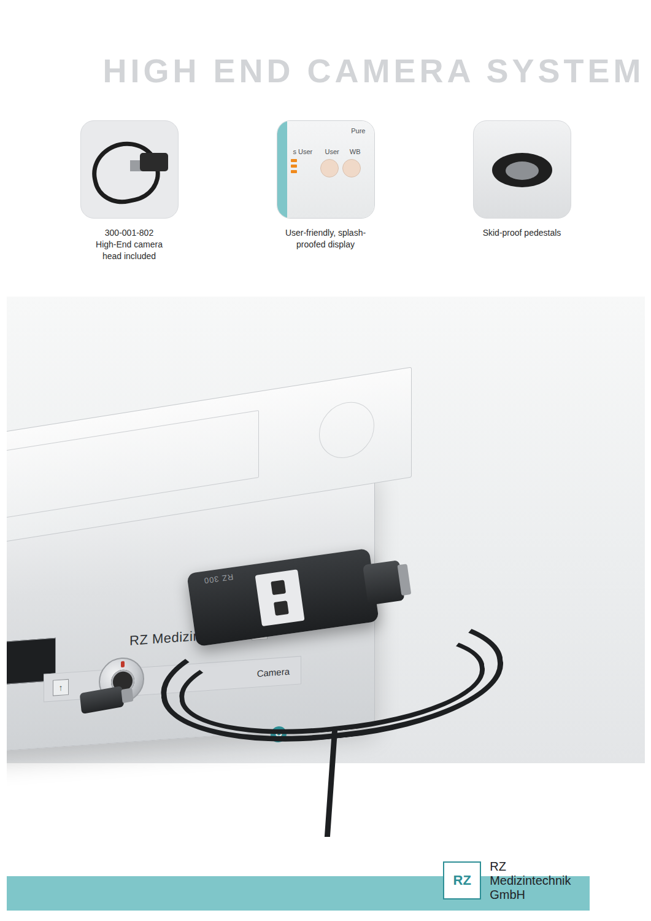HIGH END CAMERA SYSTEM
300-001-802
High-End camera
head included
Pure s User User WB
User-friendly, splash-
proofed display
Skid-proof pedestals
RZ Medizintechnik
Camera
0 p
RZ 300
Photograph of the High End camera system control unit with the 300-001-802 camera head resting on top, its cable coiled and plugged into the front camera socket.
RZ
Medizintechnik
GmbH